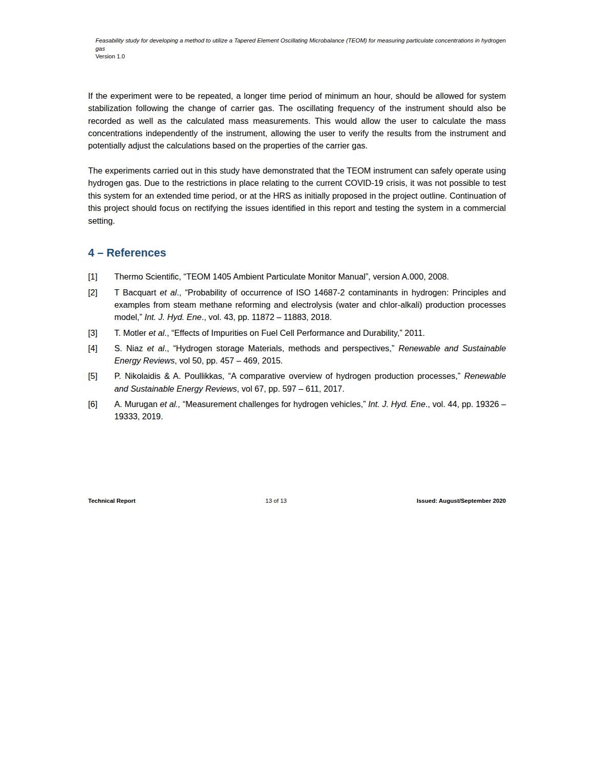Feasability study for developing a method to utilize a Tapered Element Oscillating Microbalance (TEOM) for measuring particulate concentrations in hydrogen gas
Version 1.0
If the experiment were to be repeated, a longer time period of minimum an hour, should be allowed for system stabilization following the change of carrier gas. The oscillating frequency of the instrument should also be recorded as well as the calculated mass measurements. This would allow the user to calculate the mass concentrations independently of the instrument, allowing the user to verify the results from the instrument and potentially adjust the calculations based on the properties of the carrier gas.
The experiments carried out in this study have demonstrated that the TEOM instrument can safely operate using hydrogen gas. Due to the restrictions in place relating to the current COVID-19 crisis, it was not possible to test this system for an extended time period, or at the HRS as initially proposed in the project outline. Continuation of this project should focus on rectifying the issues identified in this report and testing the system in a commercial setting.
4 – References
Thermo Scientific, “TEOM 1405 Ambient Particulate Monitor Manual”, version A.000, 2008.
T Bacquart et al., “Probability of occurrence of ISO 14687-2 contaminants in hydrogen: Principles and examples from steam methane reforming and electrolysis (water and chlor-alkali) production processes model,” Int. J. Hyd. Ene., vol. 43, pp. 11872 – 11883, 2018.
T. Motler et al., “Effects of Impurities on Fuel Cell Performance and Durability,” 2011.
S. Niaz et al., “Hydrogen storage Materials, methods and perspectives,” Renewable and Sustainable Energy Reviews, vol 50, pp. 457 – 469, 2015.
P. Nikolaidis & A. Poullikkas, “A comparative overview of hydrogen production processes,” Renewable and Sustainable Energy Reviews, vol 67, pp. 597 – 611, 2017.
A. Murugan et al., “Measurement challenges for hydrogen vehicles,” Int. J. Hyd. Ene., vol. 44, pp. 19326 – 19333, 2019.
Technical Report 13 of 13 Issued: August/September 2020